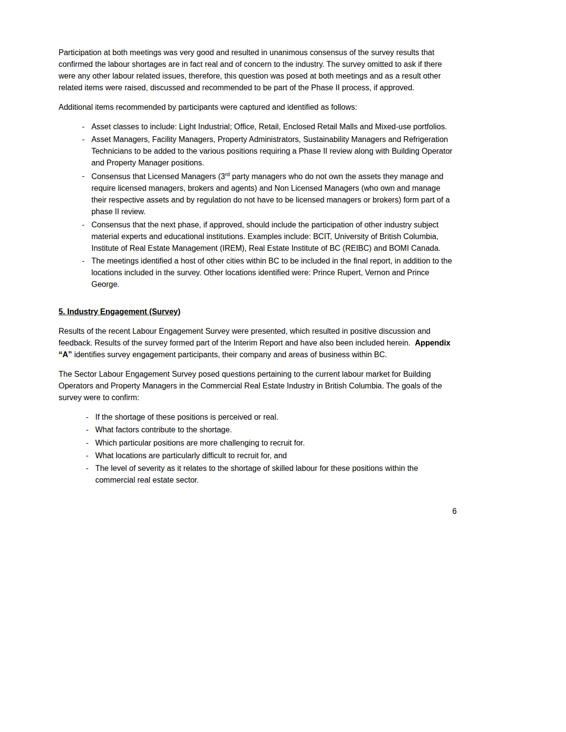Participation at both meetings was very good and resulted in unanimous consensus of the survey results that confirmed the labour shortages are in fact real and of concern to the industry. The survey omitted to ask if there were any other labour related issues, therefore, this question was posed at both meetings and as a result other related items were raised, discussed and recommended to be part of the Phase II process, if approved.
Additional items recommended by participants were captured and identified as follows:
Asset classes to include: Light Industrial; Office, Retail, Enclosed Retail Malls and Mixed-use portfolios.
Asset Managers, Facility Managers, Property Administrators, Sustainability Managers and Refrigeration Technicians to be added to the various positions requiring a Phase II review along with Building Operator and Property Manager positions.
Consensus that Licensed Managers (3rd party managers who do not own the assets they manage and require licensed managers, brokers and agents) and Non Licensed Managers (who own and manage their respective assets and by regulation do not have to be licensed managers or brokers) form part of a phase II review.
Consensus that the next phase, if approved, should include the participation of other industry subject material experts and educational institutions. Examples include: BCIT, University of British Columbia, Institute of Real Estate Management (IREM), Real Estate Institute of BC (REIBC) and BOMI Canada.
The meetings identified a host of other cities within BC to be included in the final report, in addition to the locations included in the survey. Other locations identified were: Prince Rupert, Vernon and Prince George.
5. Industry Engagement (Survey)
Results of the recent Labour Engagement Survey were presented, which resulted in positive discussion and feedback. Results of the survey formed part of the Interim Report and have also been included herein. Appendix “A” identifies survey engagement participants, their company and areas of business within BC.
The Sector Labour Engagement Survey posed questions pertaining to the current labour market for Building Operators and Property Managers in the Commercial Real Estate Industry in British Columbia. The goals of the survey were to confirm:
If the shortage of these positions is perceived or real.
What factors contribute to the shortage.
Which particular positions are more challenging to recruit for.
What locations are particularly difficult to recruit for, and
The level of severity as it relates to the shortage of skilled labour for these positions within the commercial real estate sector.
6